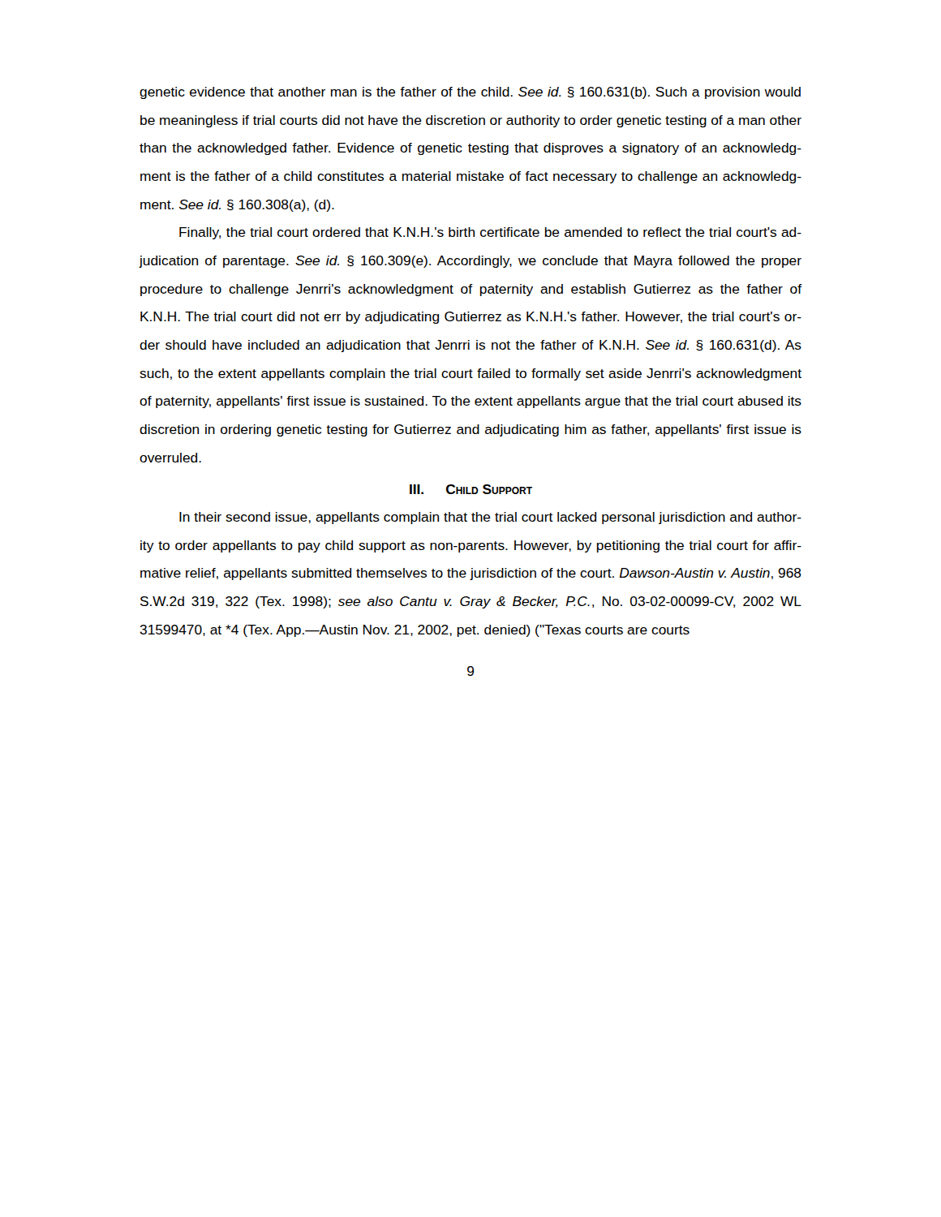genetic evidence that another man is the father of the child. See id. § 160.631(b). Such a provision would be meaningless if trial courts did not have the discretion or authority to order genetic testing of a man other than the acknowledged father. Evidence of genetic testing that disproves a signatory of an acknowledgment is the father of a child constitutes a material mistake of fact necessary to challenge an acknowledgment. See id. § 160.308(a), (d).
Finally, the trial court ordered that K.N.H.'s birth certificate be amended to reflect the trial court's adjudication of parentage. See id. § 160.309(e). Accordingly, we conclude that Mayra followed the proper procedure to challenge Jenrri's acknowledgment of paternity and establish Gutierrez as the father of K.N.H. The trial court did not err by adjudicating Gutierrez as K.N.H.'s father. However, the trial court's order should have included an adjudication that Jenrri is not the father of K.N.H. See id. § 160.631(d). As such, to the extent appellants complain the trial court failed to formally set aside Jenrri's acknowledgment of paternity, appellants' first issue is sustained. To the extent appellants argue that the trial court abused its discretion in ordering genetic testing for Gutierrez and adjudicating him as father, appellants' first issue is overruled.
III. Child Support
In their second issue, appellants complain that the trial court lacked personal jurisdiction and authority to order appellants to pay child support as non-parents. However, by petitioning the trial court for affirmative relief, appellants submitted themselves to the jurisdiction of the court. Dawson-Austin v. Austin, 968 S.W.2d 319, 322 (Tex. 1998); see also Cantu v. Gray & Becker, P.C., No. 03-02-00099-CV, 2002 WL 31599470, at *4 (Tex. App.—Austin Nov. 21, 2002, pet. denied) ("Texas courts are courts
9